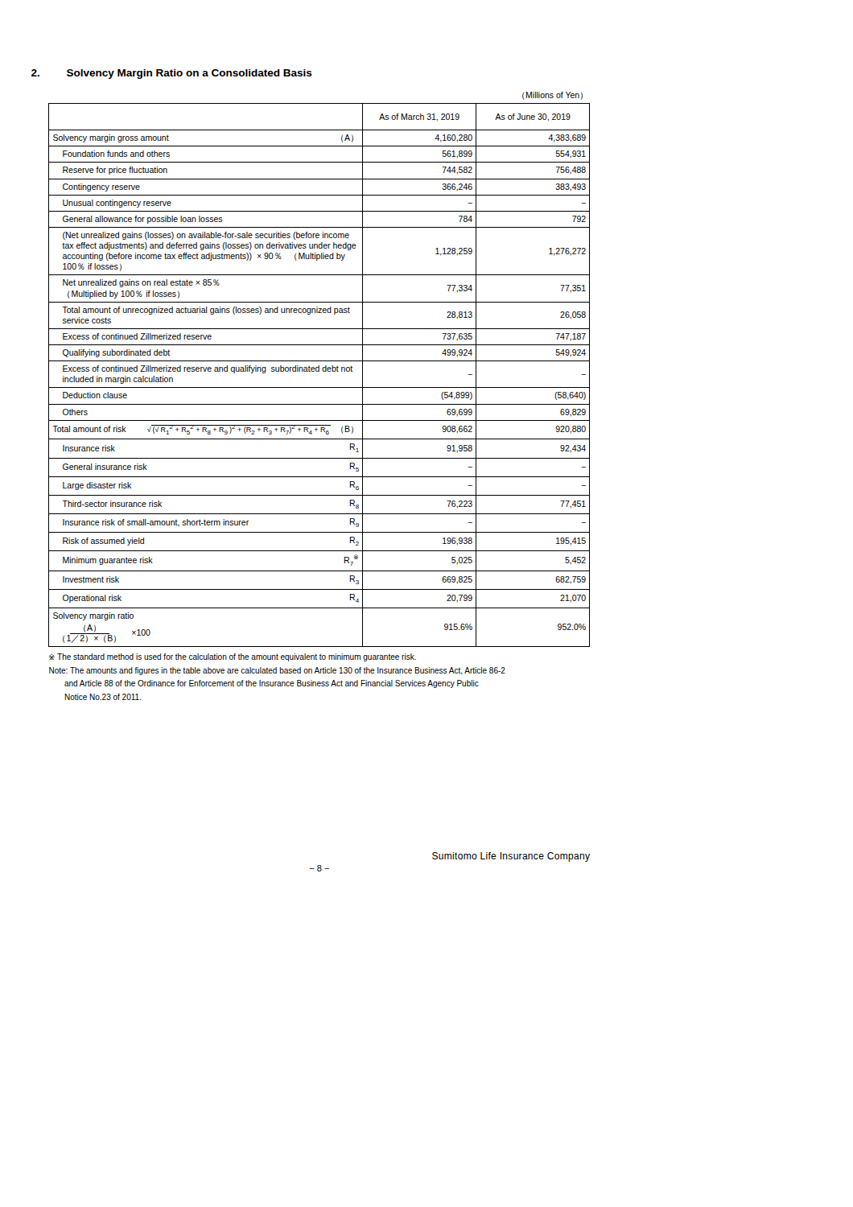2. Solvency Margin Ratio on a Consolidated Basis
（Millions of Yen）
| | As of March 31, 2019 | As of June 30, 2019 |
| --- | --- | --- |
| Solvency margin gross amount （A） | 4,160,280 | 4,383,689 |
| Foundation funds and others | 561,899 | 554,931 |
| Reserve for price fluctuation | 744,582 | 756,488 |
| Contingency reserve | 366,246 | 383,493 |
| Unusual contingency reserve | − | − |
| General allowance for possible loan losses | 784 | 792 |
| (Net unrealized gains (losses) on available-for-sale securities (before income tax effect adjustments) and deferred gains (losses) on derivatives under hedge accounting (before income tax effect adjustments)) × 90％ （Multiplied by 100％ if losses） | 1,128,259 | 1,276,272 |
| Net unrealized gains on real estate × 85％ （Multiplied by 100％ if losses） | 77,334 | 77,351 |
| Total amount of unrecognized actuarial gains (losses) and unrecognized past service costs | 28,813 | 26,058 |
| Excess of continued Zillmerized reserve | 737,635 | 747,187 |
| Qualifying subordinated debt | 499,924 | 549,924 |
| Excess of continued Zillmerized reserve and qualifying subordinated debt not included in margin calculation | − | − |
| Deduction clause | (54,899) | (58,640) |
| Others | 69,699 | 69,829 |
| Total amount of risk √ (√ R 1 2 + R 5 2 + R 8 + R 9 ) 2 + (R 2 + R 3 + R 7 ) 2 + R 4 + R 6 （B） | 908,662 | 920,880 |
| Insurance risk R 1 | 91,958 | 92,434 |
| General insurance risk R 5 | − | − |
| Large disaster risk R 6 | − | − |
| Third-sector insurance risk R 8 | 76,223 | 77,451 |
| Insurance risk of small-amount, short-term insurer R 9 | − | − |
| Risk of assumed yield R 2 | 196,938 | 195,415 |
| Minimum guarantee risk R 7 ※ | 5,025 | 5,452 |
| Investment risk R 3 | 669,825 | 682,759 |
| Operational risk R 4 | 20,799 | 21,070 |
| Solvency margin ratio （A） （1／2）×（B） ×100 | 915.6% | 952.0% |
※ The standard method is used for the calculation of the amount equivalent to minimum guarantee risk.
Note: The amounts and figures in the table above are calculated based on Article 130 of the Insurance Business Act, Article 86-2
and Article 88 of the Ordinance for Enforcement of the Insurance Business Act and Financial Services Agency Public
Notice No.23 of 2011.
Sumitomo Life Insurance Company
− 8 −